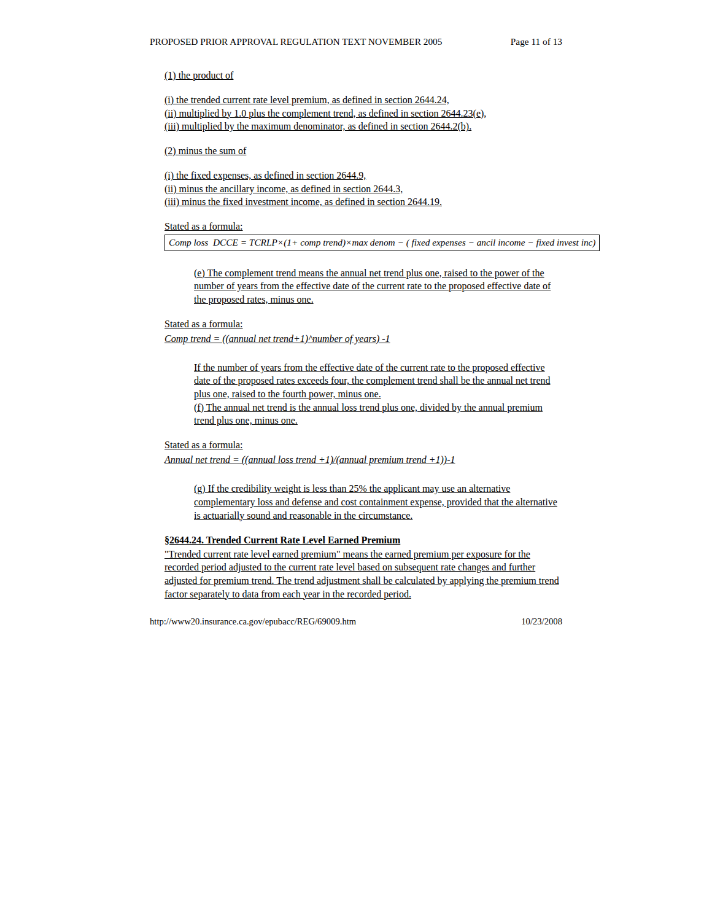PROPOSED PRIOR APPROVAL REGULATION TEXT NOVEMBER 2005
Page 11 of 13
(1) the product of
(i) the trended current rate level premium, as defined in section 2644.24,
(ii) multiplied by 1.0 plus the complement trend, as defined in section 2644.23(e),
(iii) multiplied by the maximum denominator, as defined in section 2644.2(b).
(2) minus the sum of
(i) the fixed expenses, as defined in section 2644.9,
(ii) minus the ancillary income, as defined in section 2644.3,
(iii) minus the fixed investment income, as defined in section 2644.19.
Stated as a formula:
Comp loss DCCE = TCRLP×(1+ comp trend)×max denom − ( fixed expenses − ancil income − fixed invest inc)
(e) The complement trend means the annual net trend plus one, raised to the power of the number of years from the effective date of the current rate to the proposed effective date of the proposed rates, minus one.
Stated as a formula:
Comp trend = ((annual net trend+1)^number of years) -1
If the number of years from the effective date of the current rate to the proposed effective date of the proposed rates exceeds four, the complement trend shall be the annual net trend plus one, raised to the fourth power, minus one.
(f) The annual net trend is the annual loss trend plus one, divided by the annual premium trend plus one, minus one.
Stated as a formula:
Annual net trend = ((annual loss trend +1)/(annual premium trend +1))-1
(g) If the credibility weight is less than 25% the applicant may use an alternative complementary loss and defense and cost containment expense, provided that the alternative is actuarially sound and reasonable in the circumstance.
§2644.24. Trended Current Rate Level Earned Premium
"Trended current rate level earned premium" means the earned premium per exposure for the recorded period adjusted to the current rate level based on subsequent rate changes and further adjusted for premium trend. The trend adjustment shall be calculated by applying the premium trend factor separately to data from each year in the recorded period.
http://www20.insurance.ca.gov/epubacc/REG/69009.htm
10/23/2008